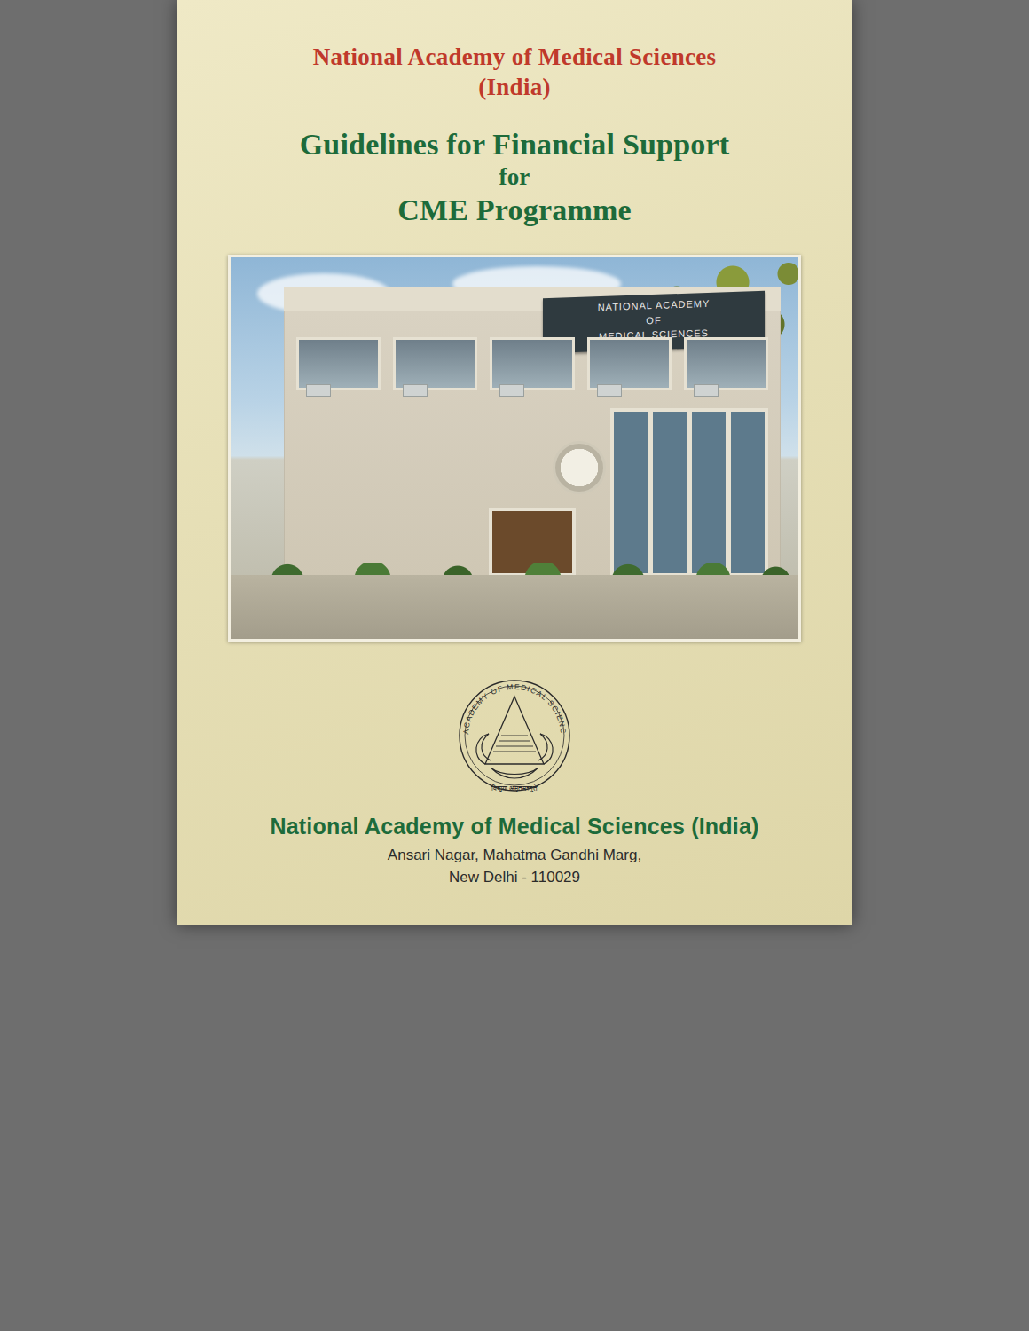National Academy of Medical Sciences(India)
Guidelines for Financial Support for CME Programme
NATIONAL ACADEMY
OF
MEDICAL SCIENCES
NATIONAL ACADEMY OF MEDICAL SCIENCES (INDIA) विद्यया अमृतमश्नुते
National Academy of Medical Sciences (India)
Ansari Nagar, Mahatma Gandhi Marg,
New Delhi - 110029